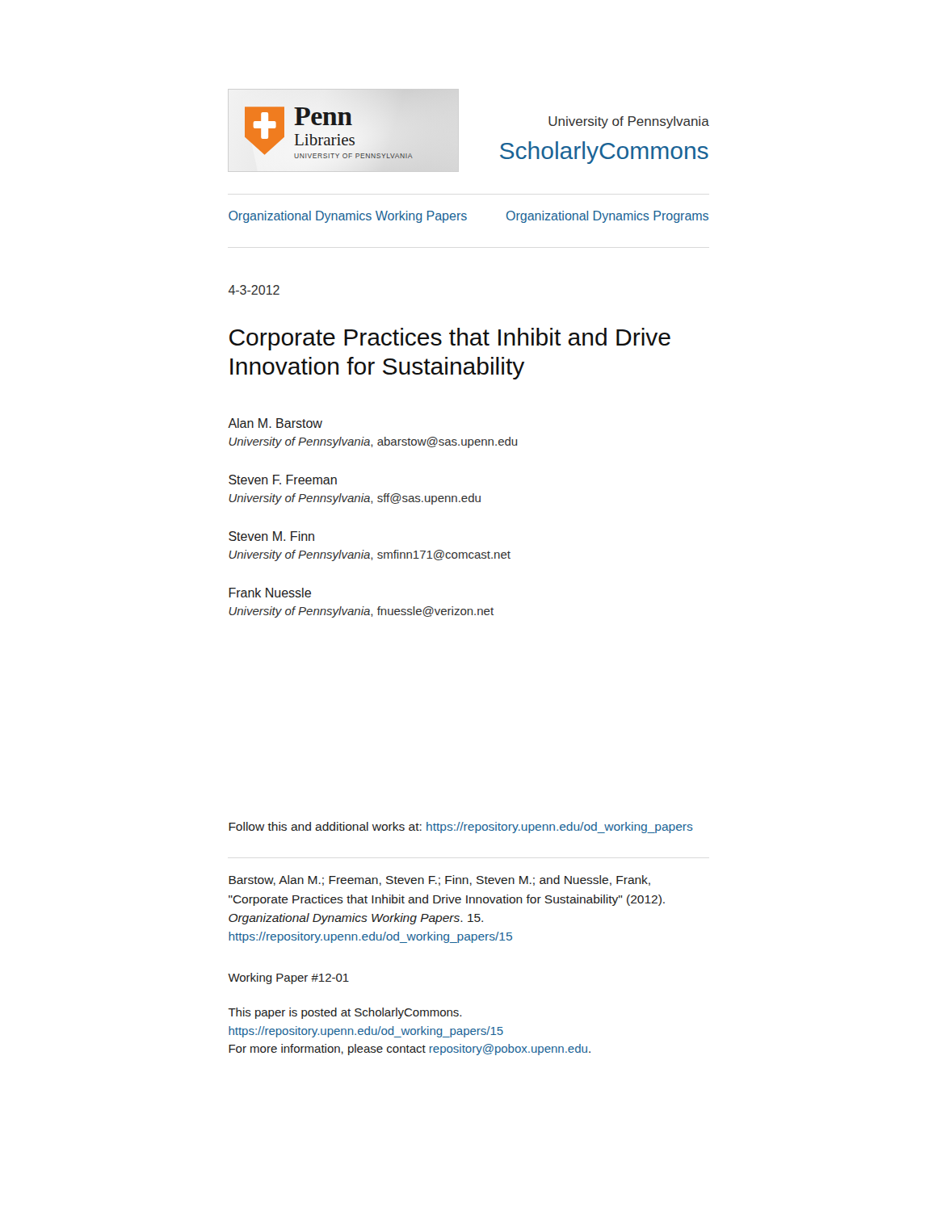Penn
Libraries
University of Pennsylvania
University of Pennsylvania
ScholarlyCommons
Organizational Dynamics Working Papers
Organizational Dynamics Programs
4-3-2012
Corporate Practices that Inhibit and Drive Innovation for Sustainability
Alan M. Barstow University of Pennsylvania, abarstow@sas.upenn.edu
Steven F. Freeman University of Pennsylvania, sff@sas.upenn.edu
Steven M. Finn University of Pennsylvania, smfinn171@comcast.net
Frank Nuessle University of Pennsylvania, fnuessle@verizon.net
Follow this and additional works at: https://repository.upenn.edu/od_working_papers
Barstow, Alan M.; Freeman, Steven F.; Finn, Steven M.; and Nuessle, Frank, "Corporate Practices that Inhibit and Drive Innovation for Sustainability" (2012). Organizational Dynamics Working Papers. 15.
https://repository.upenn.edu/od_working_papers/15
Working Paper #12-01
This paper is posted at ScholarlyCommons. https://repository.upenn.edu/od_working_papers/15
For more information, please contact repository@pobox.upenn.edu.